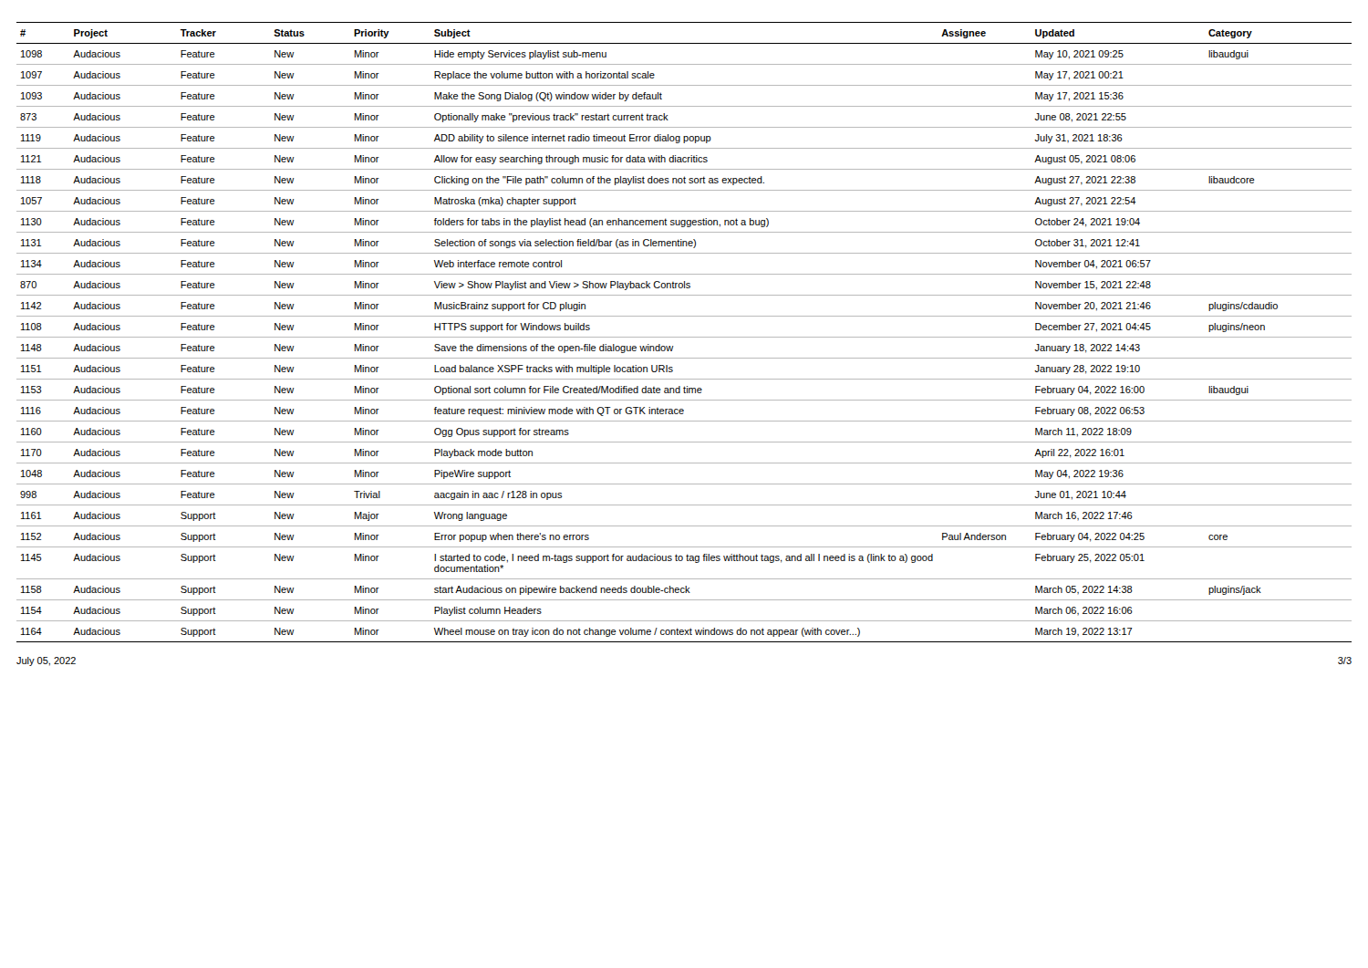| # | Project | Tracker | Status | Priority | Subject | Assignee | Updated | Category |
| --- | --- | --- | --- | --- | --- | --- | --- | --- |
| 1098 | Audacious | Feature | New | Minor | Hide empty Services playlist sub-menu | | May 10, 2021 09:25 | libaudgui |
| 1097 | Audacious | Feature | New | Minor | Replace the volume button with a horizontal scale | | May 17, 2021 00:21 | |
| 1093 | Audacious | Feature | New | Minor | Make the Song Dialog (Qt) window wider by default | | May 17, 2021 15:36 | |
| 873 | Audacious | Feature | New | Minor | Optionally make "previous track" restart current track | | June 08, 2021 22:55 | |
| 1119 | Audacious | Feature | New | Minor | ADD ability to silence internet radio timeout Error dialog popup | | July 31, 2021 18:36 | |
| 1121 | Audacious | Feature | New | Minor | Allow for easy searching through music for data with diacritics | | August 05, 2021 08:06 | |
| 1118 | Audacious | Feature | New | Minor | Clicking on the "File path" column of the playlist does not sort as expected. | | August 27, 2021 22:38 | libaudcore |
| 1057 | Audacious | Feature | New | Minor | Matroska (mka) chapter support | | August 27, 2021 22:54 | |
| 1130 | Audacious | Feature | New | Minor | folders for tabs in the playlist head (an enhancement suggestion, not a bug) | | October 24, 2021 19:04 | |
| 1131 | Audacious | Feature | New | Minor | Selection of songs via selection field/bar (as in Clementine) | | October 31, 2021 12:41 | |
| 1134 | Audacious | Feature | New | Minor | Web interface remote control | | November 04, 2021 06:57 | |
| 870 | Audacious | Feature | New | Minor | View > Show Playlist and View > Show Playback Controls | | November 15, 2021 22:48 | |
| 1142 | Audacious | Feature | New | Minor | MusicBrainz support for CD plugin | | November 20, 2021 21:46 | plugins/cdaudio |
| 1108 | Audacious | Feature | New | Minor | HTTPS support for Windows builds | | December 27, 2021 04:45 | plugins/neon |
| 1148 | Audacious | Feature | New | Minor | Save the dimensions of the open-file dialogue window | | January 18, 2022 14:43 | |
| 1151 | Audacious | Feature | New | Minor | Load balance XSPF tracks with multiple location URIs | | January 28, 2022 19:10 | |
| 1153 | Audacious | Feature | New | Minor | Optional sort column for File Created/Modified date and time | | February 04, 2022 16:00 | libaudgui |
| 1116 | Audacious | Feature | New | Minor | feature request: miniview mode with QT or GTK interace | | February 08, 2022 06:53 | |
| 1160 | Audacious | Feature | New | Minor | Ogg Opus support for streams | | March 11, 2022 18:09 | |
| 1170 | Audacious | Feature | New | Minor | Playback mode button | | April 22, 2022 16:01 | |
| 1048 | Audacious | Feature | New | Minor | PipeWire support | | May 04, 2022 19:36 | |
| 998 | Audacious | Feature | New | Trivial | aacgain in aac / r128 in opus | | June 01, 2021 10:44 | |
| 1161 | Audacious | Support | New | Major | Wrong language | | March 16, 2022 17:46 | |
| 1152 | Audacious | Support | New | Minor | Error popup when there's no errors | Paul Anderson | February 04, 2022 04:25 | core |
| 1145 | Audacious | Support | New | Minor | I started to code, I need m-tags support for audacious to tag files witthout tags, and all I need is a (link to a) good documentation* | | February 25, 2022 05:01 | |
| 1158 | Audacious | Support | New | Minor | start Audacious on pipewire backend needs double-check | | March 05, 2022 14:38 | plugins/jack |
| 1154 | Audacious | Support | New | Minor | Playlist column Headers | | March 06, 2022 16:06 | |
| 1164 | Audacious | Support | New | Minor | Wheel mouse on tray icon do not change volume / context windows do not appear (with cover...) | | March 19, 2022 13:17 | |
July 05, 2022 3/3